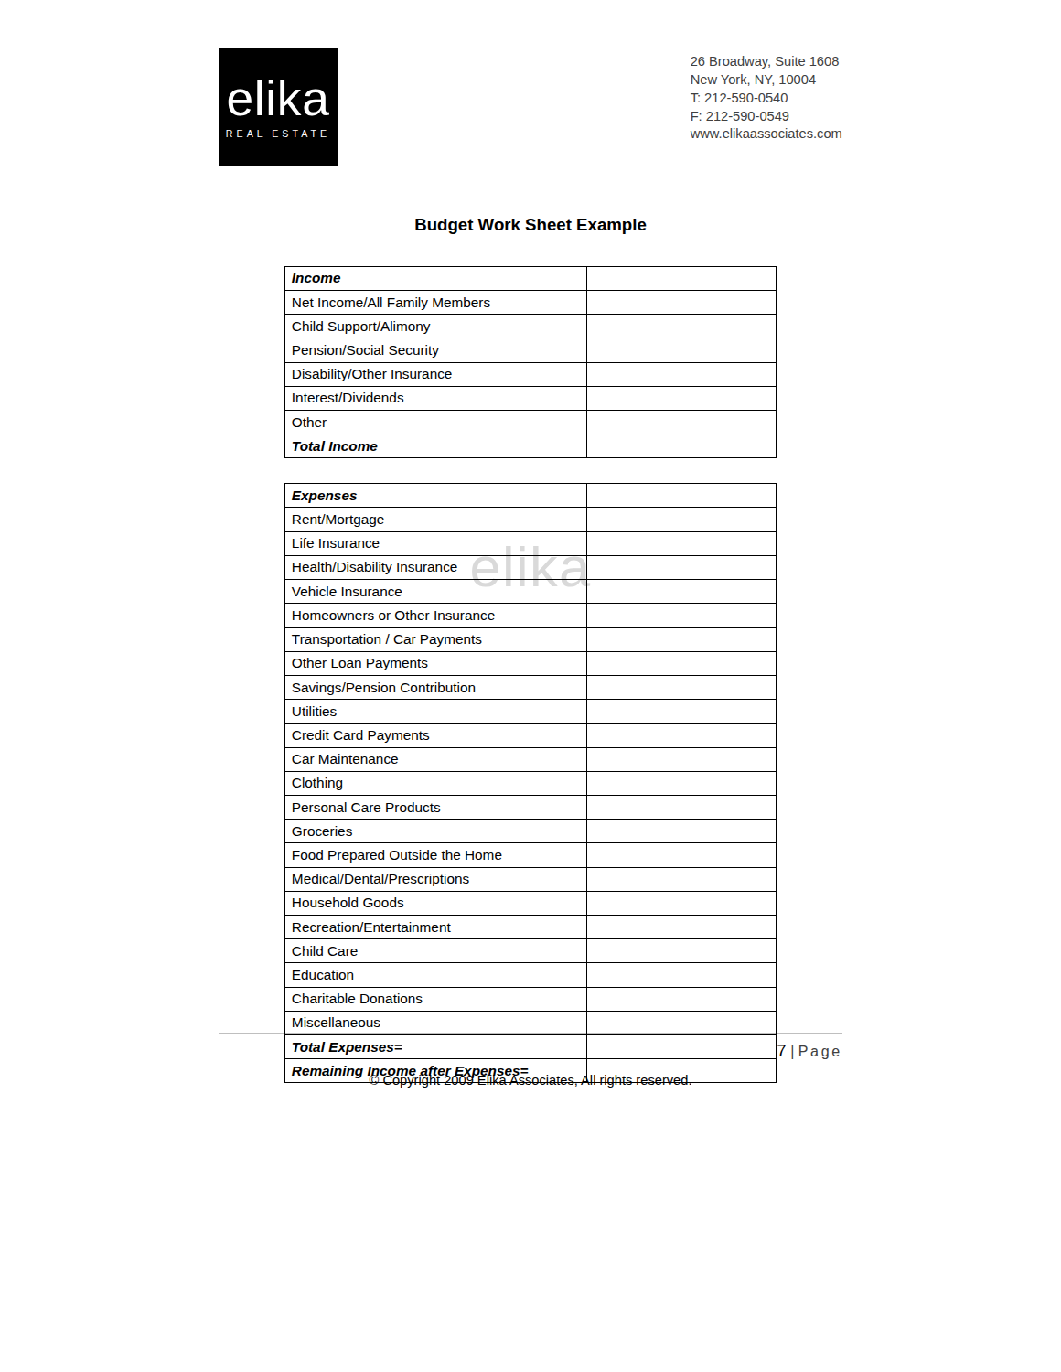elika
Real Estate
26 Broadway, Suite 1608
New York, NY, 10004
T: 212-590-0540
F: 212-590-0549
www.elikaassociates.com
Budget Work Sheet Example
elika
| Income | |
| Net Income/All Family Members | |
| Child Support/Alimony | |
| Pension/Social Security | |
| Disability/Other Insurance | |
| Interest/Dividends | |
| Other | |
| Total Income | |
| Expenses | |
| Rent/Mortgage | |
| Life Insurance | |
| Health/Disability Insurance | |
| Vehicle Insurance | |
| Homeowners or Other Insurance | |
| Transportation / Car Payments | |
| Other Loan Payments | |
| Savings/Pension Contribution | |
| Utilities | |
| Credit Card Payments | |
| Car Maintenance | |
| Clothing | |
| Personal Care Products | |
| Groceries | |
| Food Prepared Outside the Home | |
| Medical/Dental/Prescriptions | |
| Household Goods | |
| Recreation/Entertainment | |
| Child Care | |
| Education | |
| Charitable Donations | |
| Miscellaneous | |
| Total Expenses= | |
| Remaining Income after Expenses= | |
7 | Page
© Copyright 2009 Elika Associates, All rights reserved.